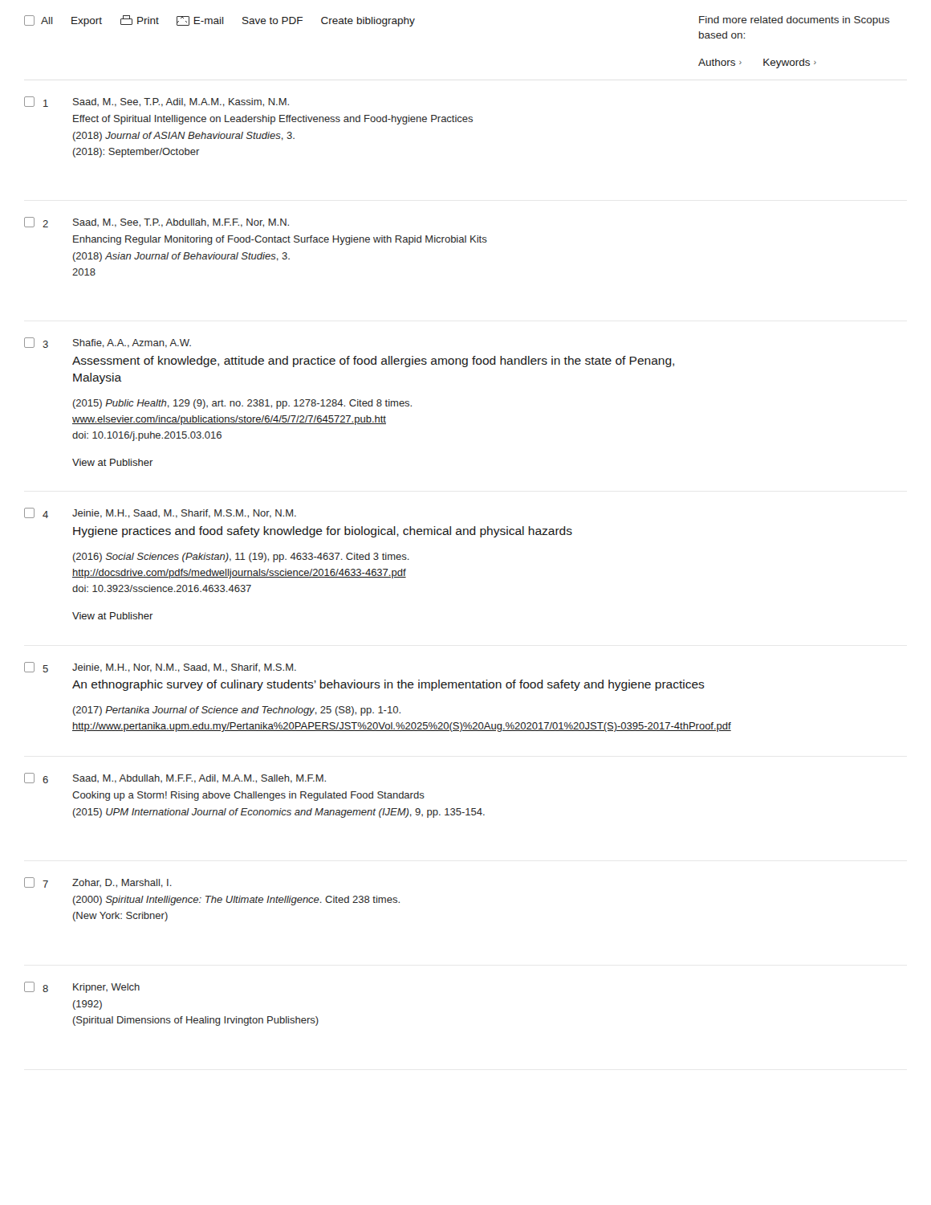All Export Print E-mail Save to PDF Create bibliography
Find more related documents in Scopus based on:
Authors › Keywords ›
1
Saad, M., See, T.P., Adil, M.A.M., Kassim, N.M.
Effect of Spiritual Intelligence on Leadership Effectiveness and Food-hygiene Practices
(2018) Journal of ASIAN Behavioural Studies, 3.
(2018): September/October
2
Saad, M., See, T.P., Abdullah, M.F.F., Nor, M.N.
Enhancing Regular Monitoring of Food-Contact Surface Hygiene with Rapid Microbial Kits
(2018) Asian Journal of Behavioural Studies, 3.
2018
3
Shafie, A.A., Azman, A.W.
Assessment of knowledge, attitude and practice of food allergies among food handlers in the state of Penang, Malaysia
(2015) Public Health, 129 (9), art. no. 2381, pp. 1278-1284. Cited 8 times.
www.elsevier.com/inca/publications/store/6/4/5/7/2/7/645727.pub.htt
doi: 10.1016/j.puhe.2015.03.016
View at Publisher
4
Jeinie, M.H., Saad, M., Sharif, M.S.M., Nor, N.M.
Hygiene practices and food safety knowledge for biological, chemical and physical hazards
(2016) Social Sciences (Pakistan), 11 (19), pp. 4633-4637. Cited 3 times.
http://docsdrive.com/pdfs/medwelljournals/sscience/2016/4633-4637.pdf
doi: 10.3923/sscience.2016.4633.4637
View at Publisher
5
Jeinie, M.H., Nor, N.M., Saad, M., Sharif, M.S.M.
An ethnographic survey of culinary students’ behaviours in the implementation of food safety and hygiene practices
(2017) Pertanika Journal of Science and Technology, 25 (S8), pp. 1-10.
http://www.pertanika.upm.edu.my/Pertanika%20PAPERS/JST%20Vol.%2025%20(S)%20Aug.%202017/01%20JST(S)-0395-2017-4thProof.pdf
6
Saad, M., Abdullah, M.F.F., Adil, M.A.M., Salleh, M.F.M.
Cooking up a Storm! Rising above Challenges in Regulated Food Standards
(2015) UPM International Journal of Economics and Management (IJEM), 9, pp. 135-154.
7
Zohar, D., Marshall, I.
(2000) Spiritual Intelligence: The Ultimate Intelligence. Cited 238 times.
(New York: Scribner)
8
Kripner, Welch
(1992)
(Spiritual Dimensions of Healing Irvington Publishers)